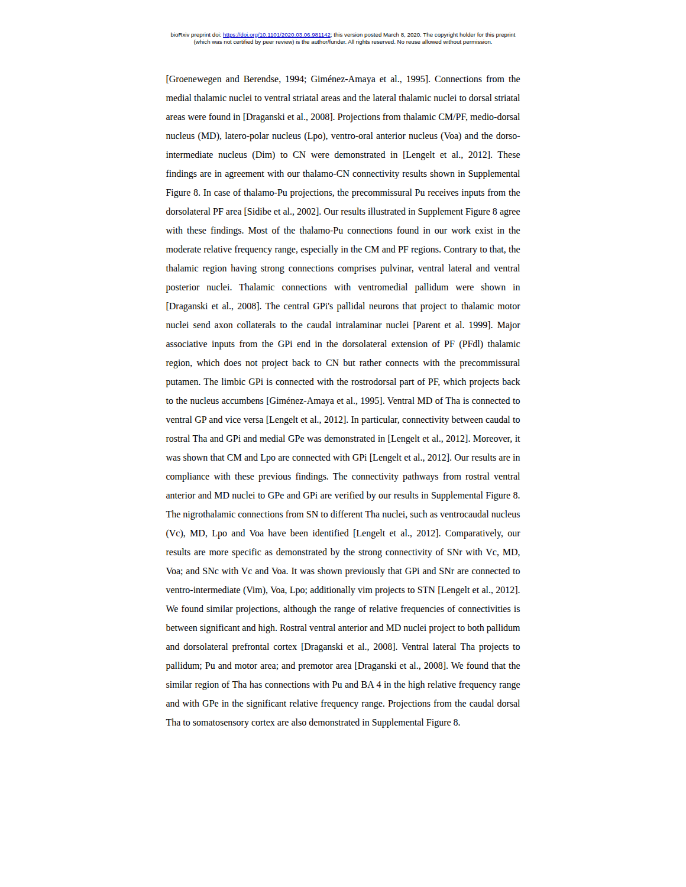bioRxiv preprint doi: https://doi.org/10.1101/2020.03.06.981142; this version posted March 8, 2020. The copyright holder for this preprint (which was not certified by peer review) is the author/funder. All rights reserved. No reuse allowed without permission.
[Groenewegen and Berendse, 1994; Giménez-Amaya et al., 1995]. Connections from the medial thalamic nuclei to ventral striatal areas and the lateral thalamic nuclei to dorsal striatal areas were found in [Draganski et al., 2008]. Projections from thalamic CM/PF, medio-dorsal nucleus (MD), latero-polar nucleus (Lpo), ventro-oral anterior nucleus (Voa) and the dorso-intermediate nucleus (Dim) to CN were demonstrated in [Lengelt et al., 2012]. These findings are in agreement with our thalamo-CN connectivity results shown in Supplemental Figure 8. In case of thalamo-Pu projections, the precommissural Pu receives inputs from the dorsolateral PF area [Sidibe et al., 2002]. Our results illustrated in Supplement Figure 8 agree with these findings. Most of the thalamo-Pu connections found in our work exist in the moderate relative frequency range, especially in the CM and PF regions. Contrary to that, the thalamic region having strong connections comprises pulvinar, ventral lateral and ventral posterior nuclei. Thalamic connections with ventromedial pallidum were shown in [Draganski et al., 2008]. The central GPi's pallidal neurons that project to thalamic motor nuclei send axon collaterals to the caudal intralaminar nuclei [Parent et al. 1999]. Major associative inputs from the GPi end in the dorsolateral extension of PF (PFdl) thalamic region, which does not project back to CN but rather connects with the precommissural putamen. The limbic GPi is connected with the rostrodorsal part of PF, which projects back to the nucleus accumbens [Giménez-Amaya et al., 1995]. Ventral MD of Tha is connected to ventral GP and vice versa [Lengelt et al., 2012]. In particular, connectivity between caudal to rostral Tha and GPi and medial GPe was demonstrated in [Lengelt et al., 2012]. Moreover, it was shown that CM and Lpo are connected with GPi [Lengelt et al., 2012]. Our results are in compliance with these previous findings. The connectivity pathways from rostral ventral anterior and MD nuclei to GPe and GPi are verified by our results in Supplemental Figure 8. The nigrothalamic connections from SN to different Tha nuclei, such as ventrocaudal nucleus (Vc), MD, Lpo and Voa have been identified [Lengelt et al., 2012]. Comparatively, our results are more specific as demonstrated by the strong connectivity of SNr with Vc, MD, Voa; and SNc with Vc and Voa. It was shown previously that GPi and SNr are connected to ventro-intermediate (Vim), Voa, Lpo; additionally vim projects to STN [Lengelt et al., 2012]. We found similar projections, although the range of relative frequencies of connectivities is between significant and high. Rostral ventral anterior and MD nuclei project to both pallidum and dorsolateral prefrontal cortex [Draganski et al., 2008]. Ventral lateral Tha projects to pallidum; Pu and motor area; and premotor area [Draganski et al., 2008]. We found that the similar region of Tha has connections with Pu and BA 4 in the high relative frequency range and with GPe in the significant relative frequency range. Projections from the caudal dorsal Tha to somatosensory cortex are also demonstrated in Supplemental Figure 8.